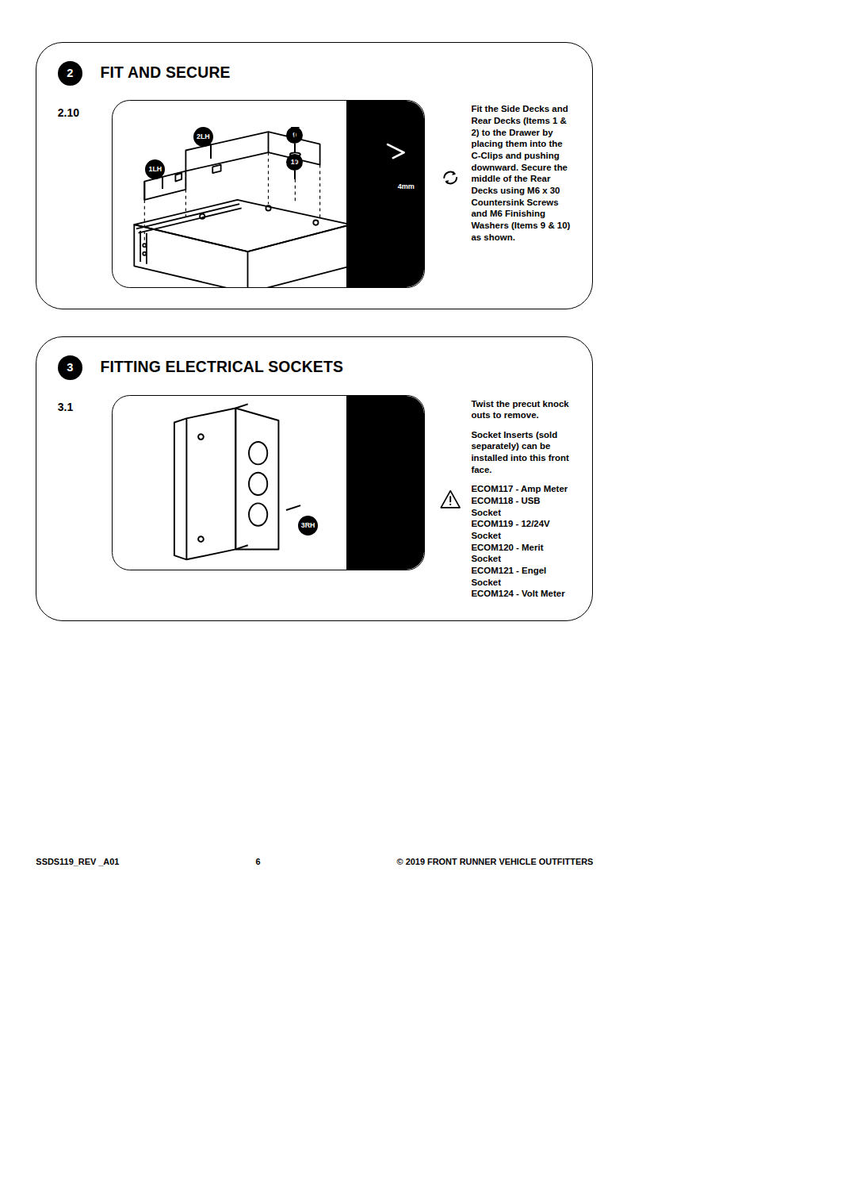2
FIT AND SECURE
2.10
4mm
2LH
9
10
1LH
Fit the Side Decks and Rear Decks (Items 1 & 2) to the Drawer by placing them into the C-Clips and pushing downward. Secure the middle of the Rear Decks using M6 x 30 Countersink Screws and M6 Finishing Washers (Items 9 & 10) as shown.
3
FITTING ELECTRICAL SOCKETS
3.1
3RH
Twist the precut knock outs to remove.
Socket Inserts (sold separately) can be installed into this front face.
ECOM117 - Amp Meter
ECOM118 - USB Socket
ECOM119 - 12/24V Socket
ECOM120 - Merit Socket
ECOM121 - Engel Socket
ECOM124 - Volt Meter
SSDS119_REV _A01
6
© 2019 FRONT RUNNER VEHICLE OUTFITTERS